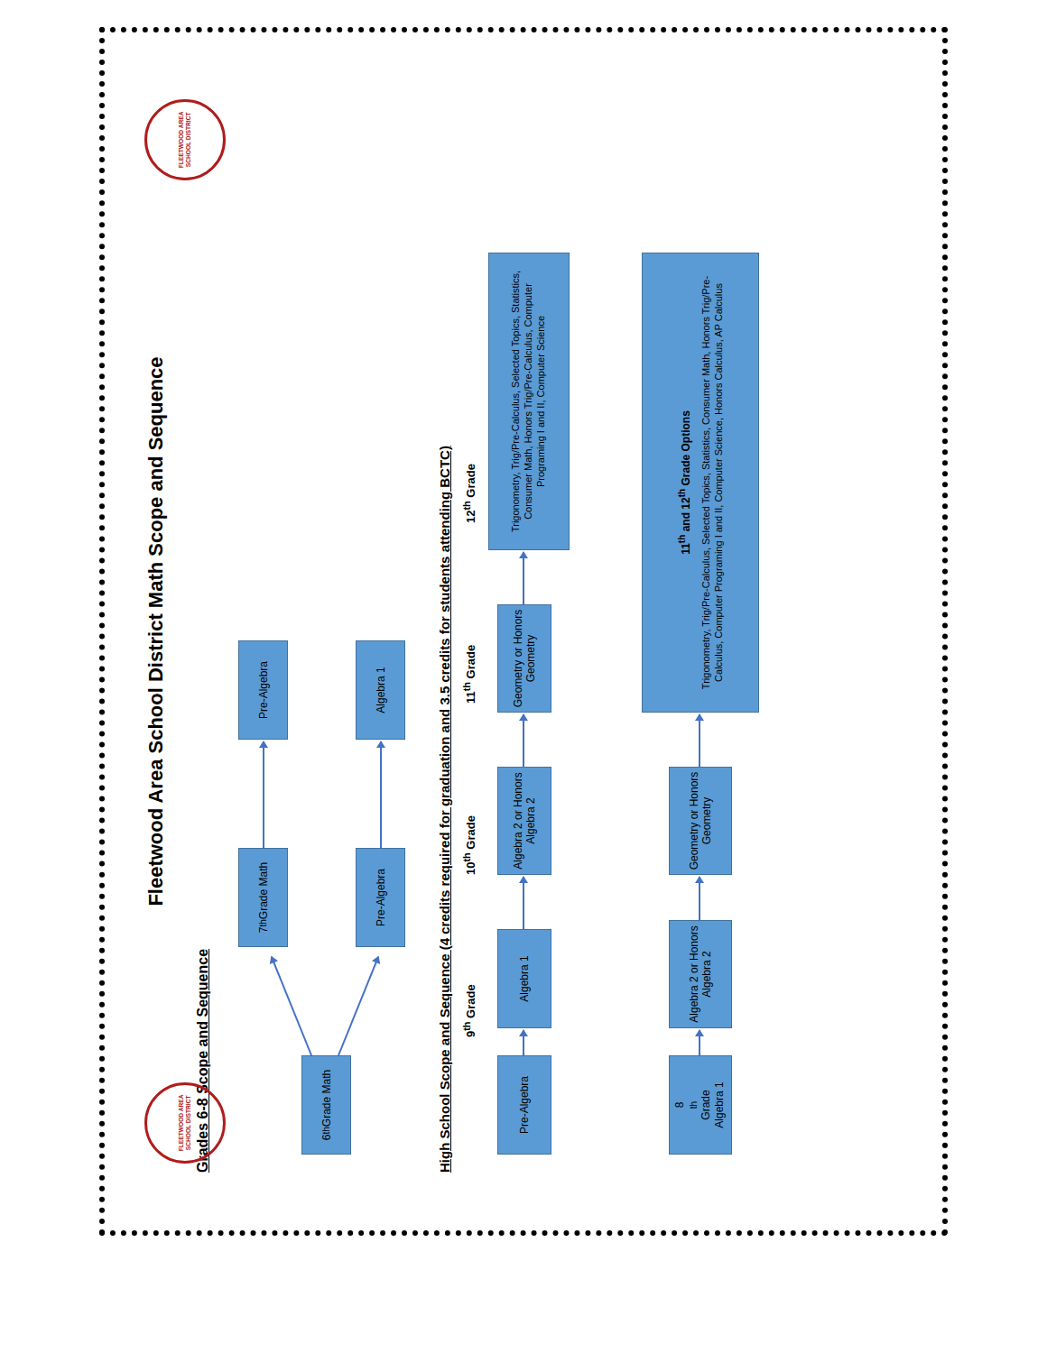FLEETWOOD AREA
SCHOOL DISTRICT
FLEETWOOD AREA
SCHOOL DISTRICT
Fleetwood Area School District Math Scope and Sequence
Grades 6-8 Scope and Sequence
6th Grade Math
7th Grade Math
Pre-Algebra
Pre-Algebra
Algebra 1
High School Scope and Sequence (4 credits required for graduation and 3.5 credits for students attending BCTC)
9th Grade 10th Grade 11th Grade 12th Grade
Pre-Algebra
Algebra 1
Algebra 2 or Honors Algebra 2
Geometry or Honors Geometry
Trigonometry, Trig/Pre-Calculus, Selected Topics, Statistics, Consumer Math, Honors Trig/Pre-Calculus, Computer Programing I and II, Computer Science
8th Grade
Algebra 1
Algebra 2 or Honors Algebra 2
Geometry or Honors Geometry
11th and 12th Grade Options
Trigonometry, Trig/Pre-Calculus, Selected Topics, Statistics, Consumer Math, Honors Trig/Pre-Calculus, Computer Programing I and II, Computer Science, Honors Calculus, AP Calculus